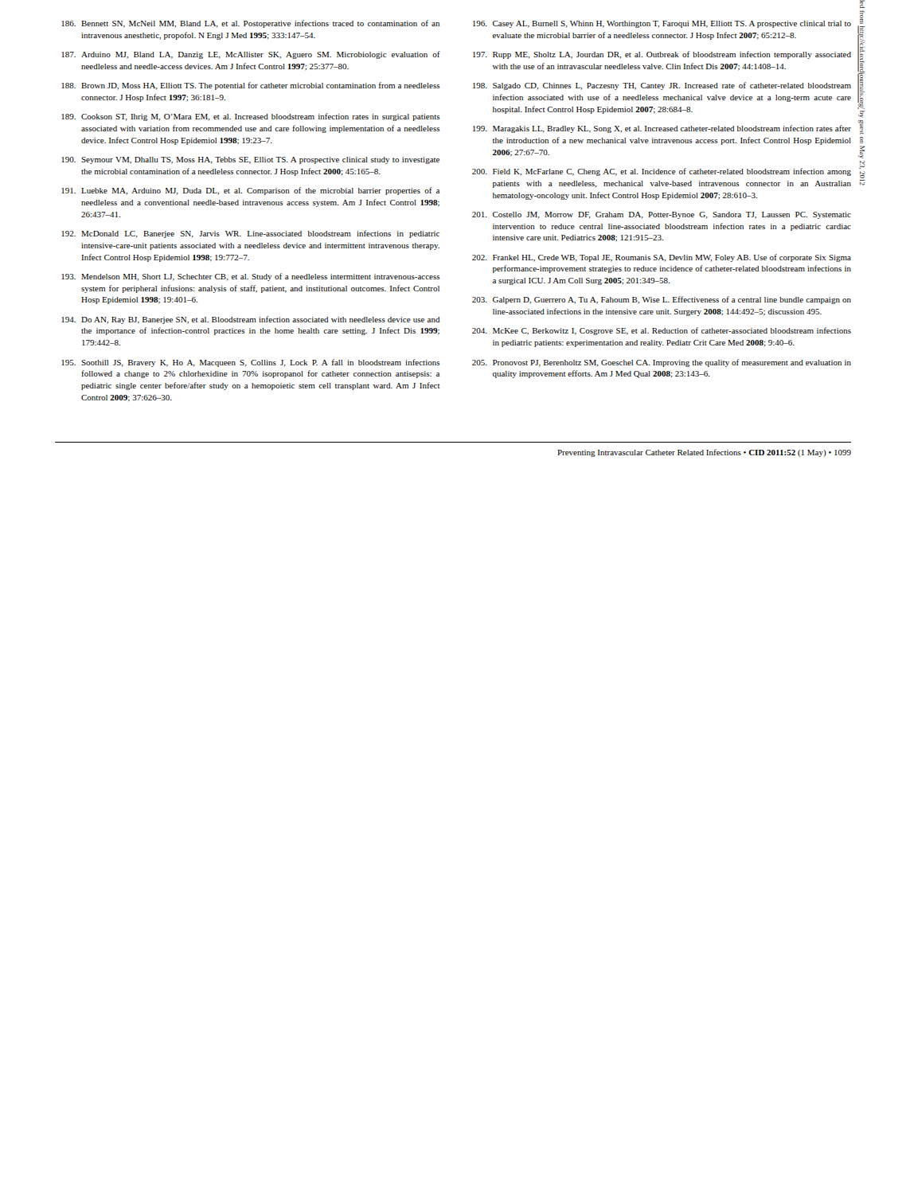Downloaded from http://cid.oxfordjournals.org/ by guest on May 23, 2012
186. Bennett SN, McNeil MM, Bland LA, et al. Postoperative infections traced to contamination of an intravenous anesthetic, propofol. N Engl J Med 1995; 333:147–54.
187. Arduino MJ, Bland LA, Danzig LE, McAllister SK, Aguero SM. Microbiologic evaluation of needleless and needle-access devices. Am J Infect Control 1997; 25:377–80.
188. Brown JD, Moss HA, Elliott TS. The potential for catheter microbial contamination from a needleless connector. J Hosp Infect 1997; 36:181–9.
189. Cookson ST, Ihrig M, O’Mara EM, et al. Increased bloodstream infection rates in surgical patients associated with variation from recommended use and care following implementation of a needleless device. Infect Control Hosp Epidemiol 1998; 19:23–7.
190. Seymour VM, Dhallu TS, Moss HA, Tebbs SE, Elliot TS. A prospective clinical study to investigate the microbial contamination of a needleless connector. J Hosp Infect 2000; 45:165–8.
191. Luebke MA, Arduino MJ, Duda DL, et al. Comparison of the microbial barrier properties of a needleless and a conventional needle-based intravenous access system. Am J Infect Control 1998; 26:437–41.
192. McDonald LC, Banerjee SN, Jarvis WR. Line-associated bloodstream infections in pediatric intensive-care-unit patients associated with a needleless device and intermittent intravenous therapy. Infect Control Hosp Epidemiol 1998; 19:772–7.
193. Mendelson MH, Short LJ, Schechter CB, et al. Study of a needleless intermittent intravenous-access system for peripheral infusions: analysis of staff, patient, and institutional outcomes. Infect Control Hosp Epidemiol 1998; 19:401–6.
194. Do AN, Ray BJ, Banerjee SN, et al. Bloodstream infection associated with needleless device use and the importance of infection-control practices in the home health care setting. J Infect Dis 1999; 179:442–8.
195. Soothill JS, Bravery K, Ho A, Macqueen S, Collins J, Lock P. A fall in bloodstream infections followed a change to 2% chlorhexidine in 70% isopropanol for catheter connection antisepsis: a pediatric single center before/after study on a hemopoietic stem cell transplant ward. Am J Infect Control 2009; 37:626–30.
196. Casey AL, Burnell S, Whinn H, Worthington T, Faroqui MH, Elliott TS. A prospective clinical trial to evaluate the microbial barrier of a needleless connector. J Hosp Infect 2007; 65:212–8.
197. Rupp ME, Sholtz LA, Jourdan DR, et al. Outbreak of bloodstream infection temporally associated with the use of an intravascular needleless valve. Clin Infect Dis 2007; 44:1408–14.
198. Salgado CD, Chinnes L, Paczesny TH, Cantey JR. Increased rate of catheter-related bloodstream infection associated with use of a needleless mechanical valve device at a long-term acute care hospital. Infect Control Hosp Epidemiol 2007; 28:684–8.
199. Maragakis LL, Bradley KL, Song X, et al. Increased catheter-related bloodstream infection rates after the introduction of a new mechanical valve intravenous access port. Infect Control Hosp Epidemiol 2006; 27:67–70.
200. Field K, McFarlane C, Cheng AC, et al. Incidence of catheter-related bloodstream infection among patients with a needleless, mechanical valve-based intravenous connector in an Australian hematology-oncology unit. Infect Control Hosp Epidemiol 2007; 28:610–3.
201. Costello JM, Morrow DF, Graham DA, Potter-Bynoe G, Sandora TJ, Laussen PC. Systematic intervention to reduce central line-associated bloodstream infection rates in a pediatric cardiac intensive care unit. Pediatrics 2008; 121:915–23.
202. Frankel HL, Crede WB, Topal JE, Roumanis SA, Devlin MW, Foley AB. Use of corporate Six Sigma performance-improvement strategies to reduce incidence of catheter-related bloodstream infections in a surgical ICU. J Am Coll Surg 2005; 201:349–58.
203. Galpern D, Guerrero A, Tu A, Fahoum B, Wise L. Effectiveness of a central line bundle campaign on line-associated infections in the intensive care unit. Surgery 2008; 144:492–5; discussion 495.
204. McKee C, Berkowitz I, Cosgrove SE, et al. Reduction of catheter-associated bloodstream infections in pediatric patients: experimentation and reality. Pediatr Crit Care Med 2008; 9:40–6.
205. Pronovost PJ, Berenholtz SM, Goeschel CA. Improving the quality of measurement and evaluation in quality improvement efforts. Am J Med Qual 2008; 23:143–6.
Preventing Intravascular Catheter Related Infections • CID 2011:52 (1 May) • 1099